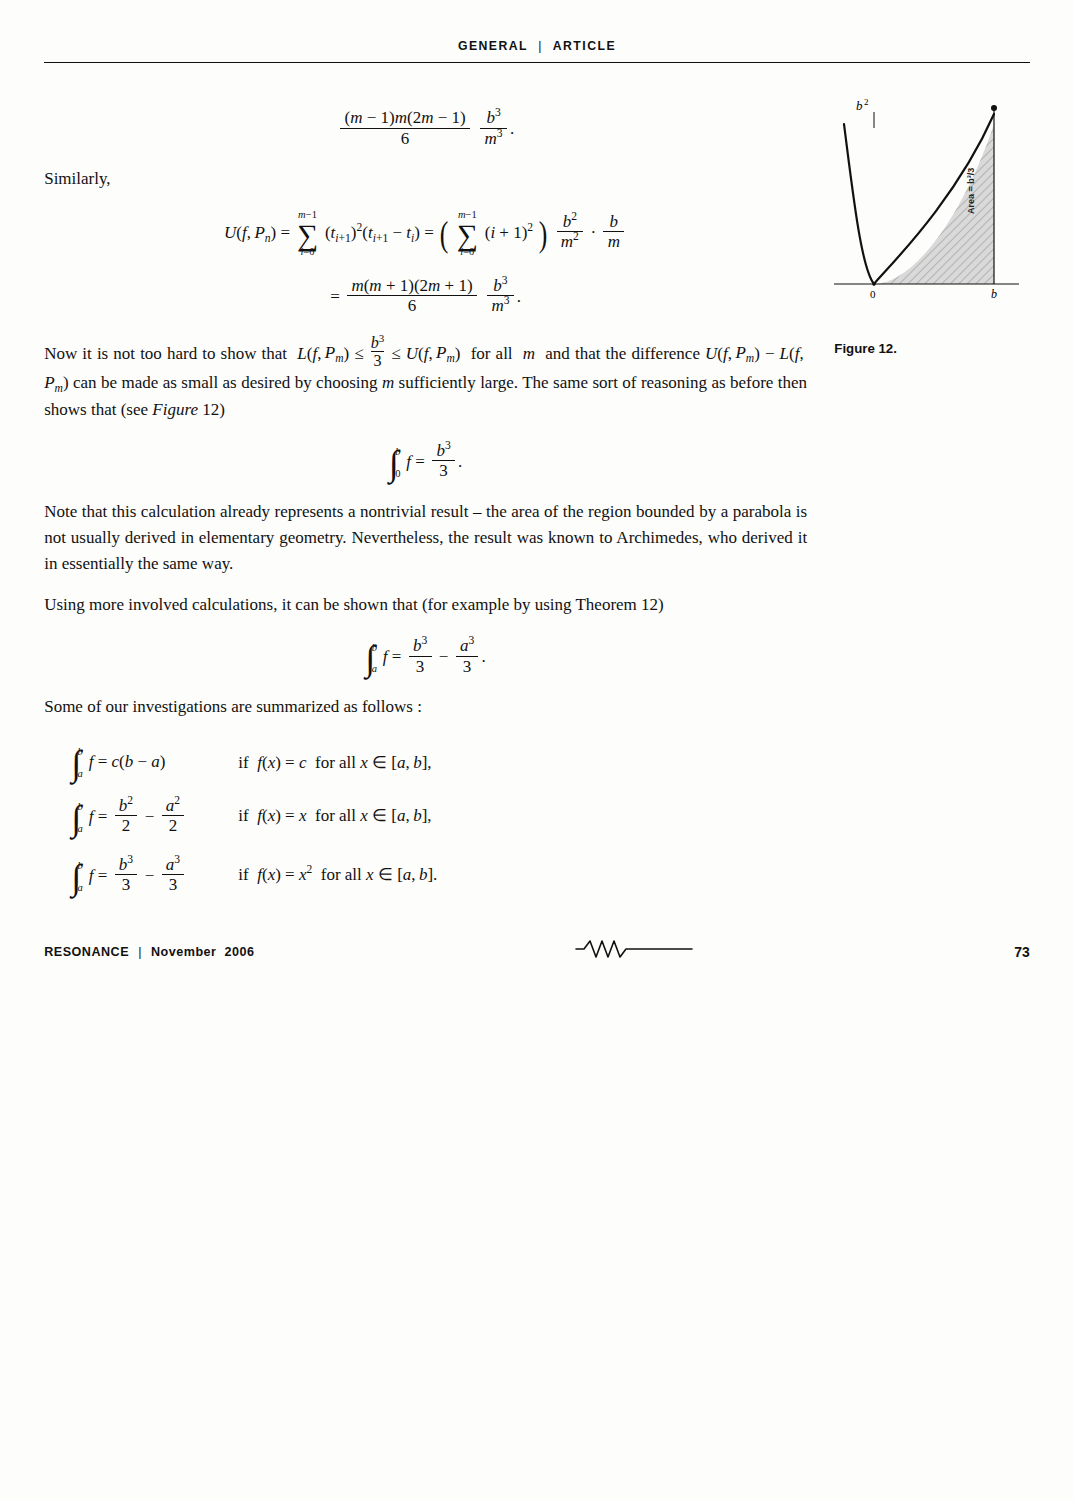GENERAL | ARTICLE
(m − 1)m(2m − 1) 6 b3 m3 .
Similarly,
U(f, Pn) = m−1 ∑ i=0 (ti+1)2(ti+1 − ti) = ( m−1 ∑ i=0 (i + 1)2 ) b2 m2 · b m
= m(m + 1)(2m + 1) 6 b3 m3 .
Now it is not too hard to show that L(f, Pm) ≤ b33 ≤ U(f, Pm) for all m and that the difference U(f, Pm) − L(f, Pm) can be made as small as desired by choosing m sufficiently large. The same sort of reasoning as before then shows that (see Figure 12)
∫b 0 f = b3 3 .
Note that this calculation already represents a nontrivial result – the area of the region bounded by a parabola is not usually derived in elementary geometry. Nevertheless, the result was known to Archimedes, who derived it in essentially the same way.
Using more involved calculations, it can be shown that (for example by using Theorem 12)
∫ba f = b3 3 − a3 3 .
Some of our investigations are summarized as follows :
| ∫ b a f = c ( b − a ) | if f ( x ) = c for all x ∈ [ a , b ], |
| ∫ b a f = b 2 2 − a 2 2 | if f ( x ) = x for all x ∈ [ a , b ], |
| ∫ b a f = b 3 3 − a 3 3 | if f ( x ) = x 2 for all x ∈ [ a , b ]. |
b 2 0 b Area = b³/3
Figure 12.
RESONANCE | November 2006
73